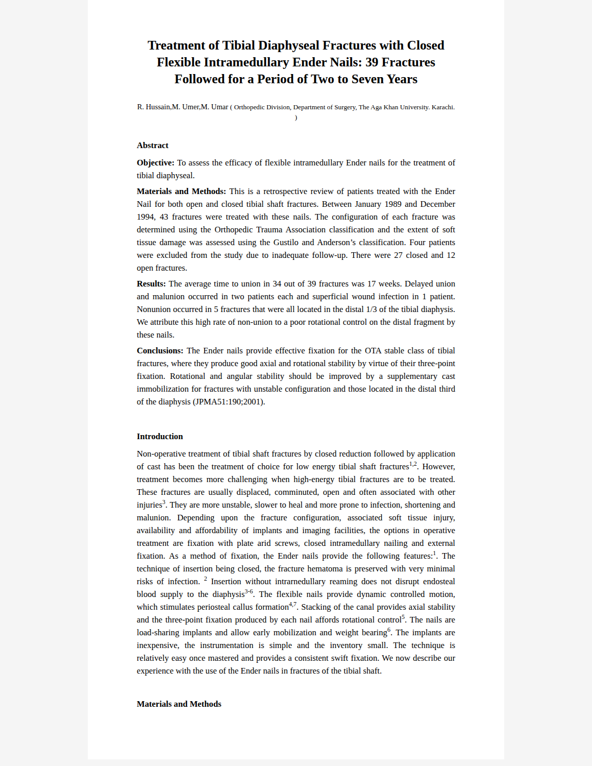Treatment of Tibial Diaphyseal Fractures with Closed Flexible Intramedullary Ender Nails: 39 Fractures Followed for a Period of Two to Seven Years
R. Hussain,M. Umer,M. Umar ( Orthopedic Division, Department of Surgery, The Aga Khan University. Karachi. )
Abstract
Objective: To assess the efficacy of flexible intramedullary Ender nails for the treatment of tibial diaphyseal.
Materials and Methods: This is a retrospective review of patients treated with the Ender Nail for both open and closed tibial shaft fractures. Between January 1989 and December 1994, 43 fractures were treated with these nails. The configuration of each fracture was determined using the Orthopedic Trauma Association classification and the extent of soft tissue damage was assessed using the Gustilo and Anderson’s classification. Four patients were excluded from the study due to inadequate follow-up. There were 27 closed and 12 open fractures.
Results: The average time to union in 34 out of 39 fractures was 17 weeks. Delayed union and malunion occurred in two patients each and superficial wound infection in 1 patient. Nonunion occurred in 5 fractures that were all located in the distal 1/3 of the tibial diaphysis. We attribute this high rate of non-union to a poor rotational control on the distal fragment by these nails.
Conclusions: The Ender nails provide effective fixation for the OTA stable class of tibial fractures, where they produce good axial and rotational stability by virtue of their three-point fixation. Rotational and angular stability should be improved by a supplementary cast immobilization for fractures with unstable configuration and those located in the distal third of the diaphysis (JPMA51:190;2001).
Introduction
Non-operative treatment of tibial shaft fractures by closed reduction followed by application of cast has been the treatment of choice for low energy tibial shaft fractures1,2. However, treatment becomes more challenging when high-energy tibial fractures are to be treated. These fractures are usually displaced, comminuted, open and often associated with other injuries3. They are more unstable, slower to heal and more prone to infection, shortening and malunion. Depending upon the fracture configuration, associated soft tissue injury, availability and affordability of implants and imaging facilities, the options in operative treatment are fixation with plate arid screws, closed intramedullary nailing and external fixation. As a method of fixation, the Ender nails provide the following features:1. The technique of insertion being closed, the fracture hematoma is preserved with very minimal risks of infection. 2 Insertion without intrarnedullary reaming does not disrupt endosteal blood supply to the diaphysis3-6. The flexible nails provide dynamic controlled motion, which stimulates periosteal callus formation4,7. Stacking of the canal provides axial stability and the three-point fixation produced by each nail affords rotational control5. The nails are load-sharing implants and allow early mobilization and weight bearing6. The implants are inexpensive, the instrumentation is simple and the inventory small. The technique is relatively easy once mastered and provides a consistent swift fixation. We now describe our experience with the use of the Ender nails in fractures of the tibial shaft.
Materials and Methods